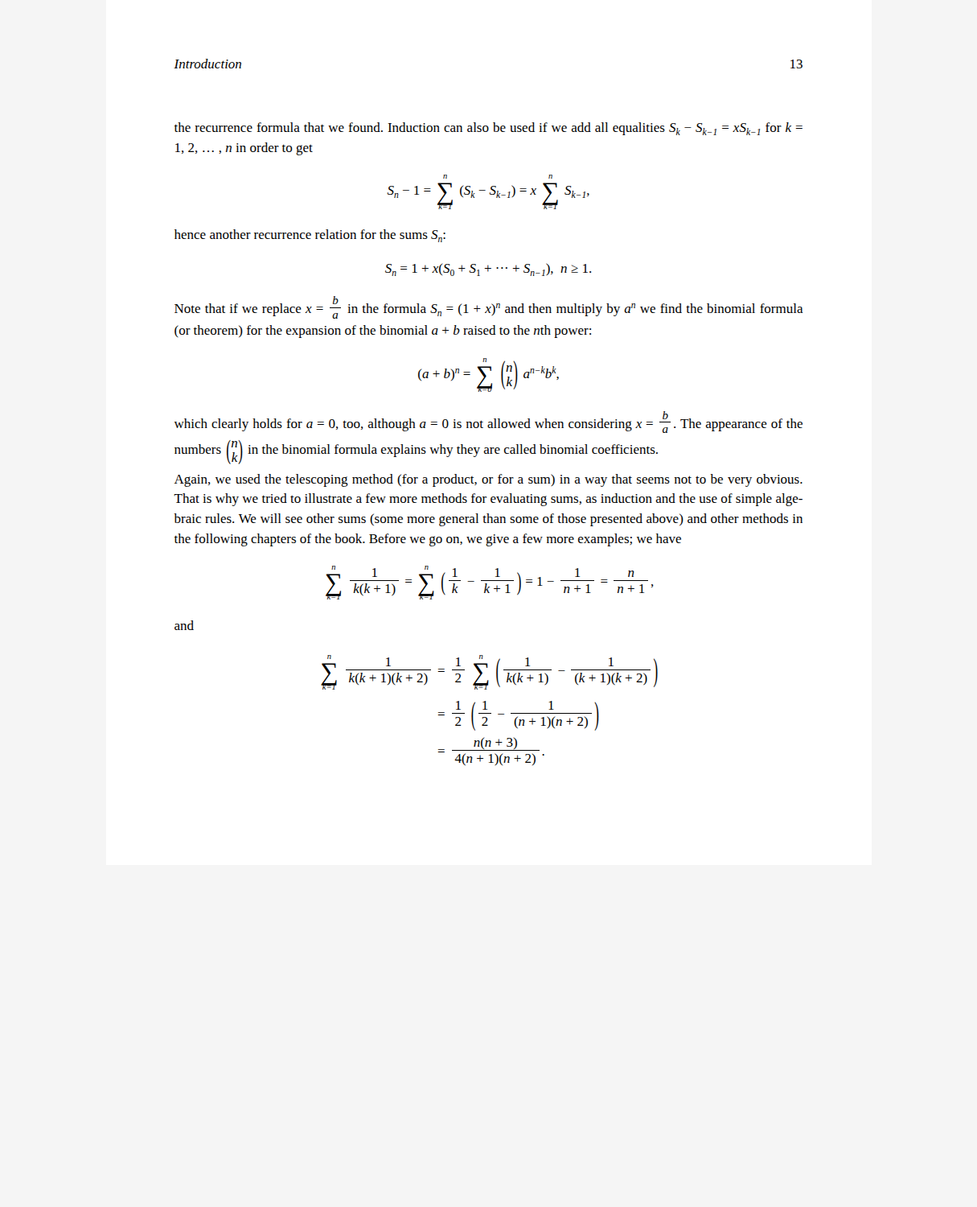Introduction 13
the recurrence formula that we found. Induction can also be used if we add all equalities Sk − Sk−1 = xSk−1 for k = 1, 2, … , n in order to get
Sn − 1 = n∑k=1 (Sk − Sk−1) = x n∑k=1 Sk−1,
hence another recurrence relation for the sums Sn:
Sn = 1 + x(S0 + S1 + ··· + Sn−1), n ≥ 1.
Note that if we replace x = ba in the formula Sn = (1 + x)n and then multiply by an we find the binomial formula (or theorem) for the expansion of the binomial a + b raised to the nth power:
(a + b)n = n∑k=0 (nk) an−kbk,
which clearly holds for a = 0, too, although a = 0 is not allowed when considering x = ba. The appearance of the numbers (nk) in the binomial formula explains why they are called binomial coefficients.
Again, we used the telescoping method (for a product, or for a sum) in a way that seems not to be very obvious. That is why we tried to illustrate a few more methods for evaluating sums, as induction and the use of simple algebraic rules. We will see other sums (some more general than some of those presented above) and other methods in the following chapters of the book. Before we go on, we give a few more examples; we have
n∑k=1 1 k(k + 1) = n∑k=1 (1 k − 1 k + 1) = 1 − 1 n + 1 = nn + 1,
and
n∑k=1 1 k(k + 1)(k + 2)
=
12 n∑k=1 (1 k(k + 1) − 1(k + 1)(k + 2))
=
12 (12 − 1(n + 1)(n + 2))
=
n(n + 3) 4(n + 1)(n + 2).